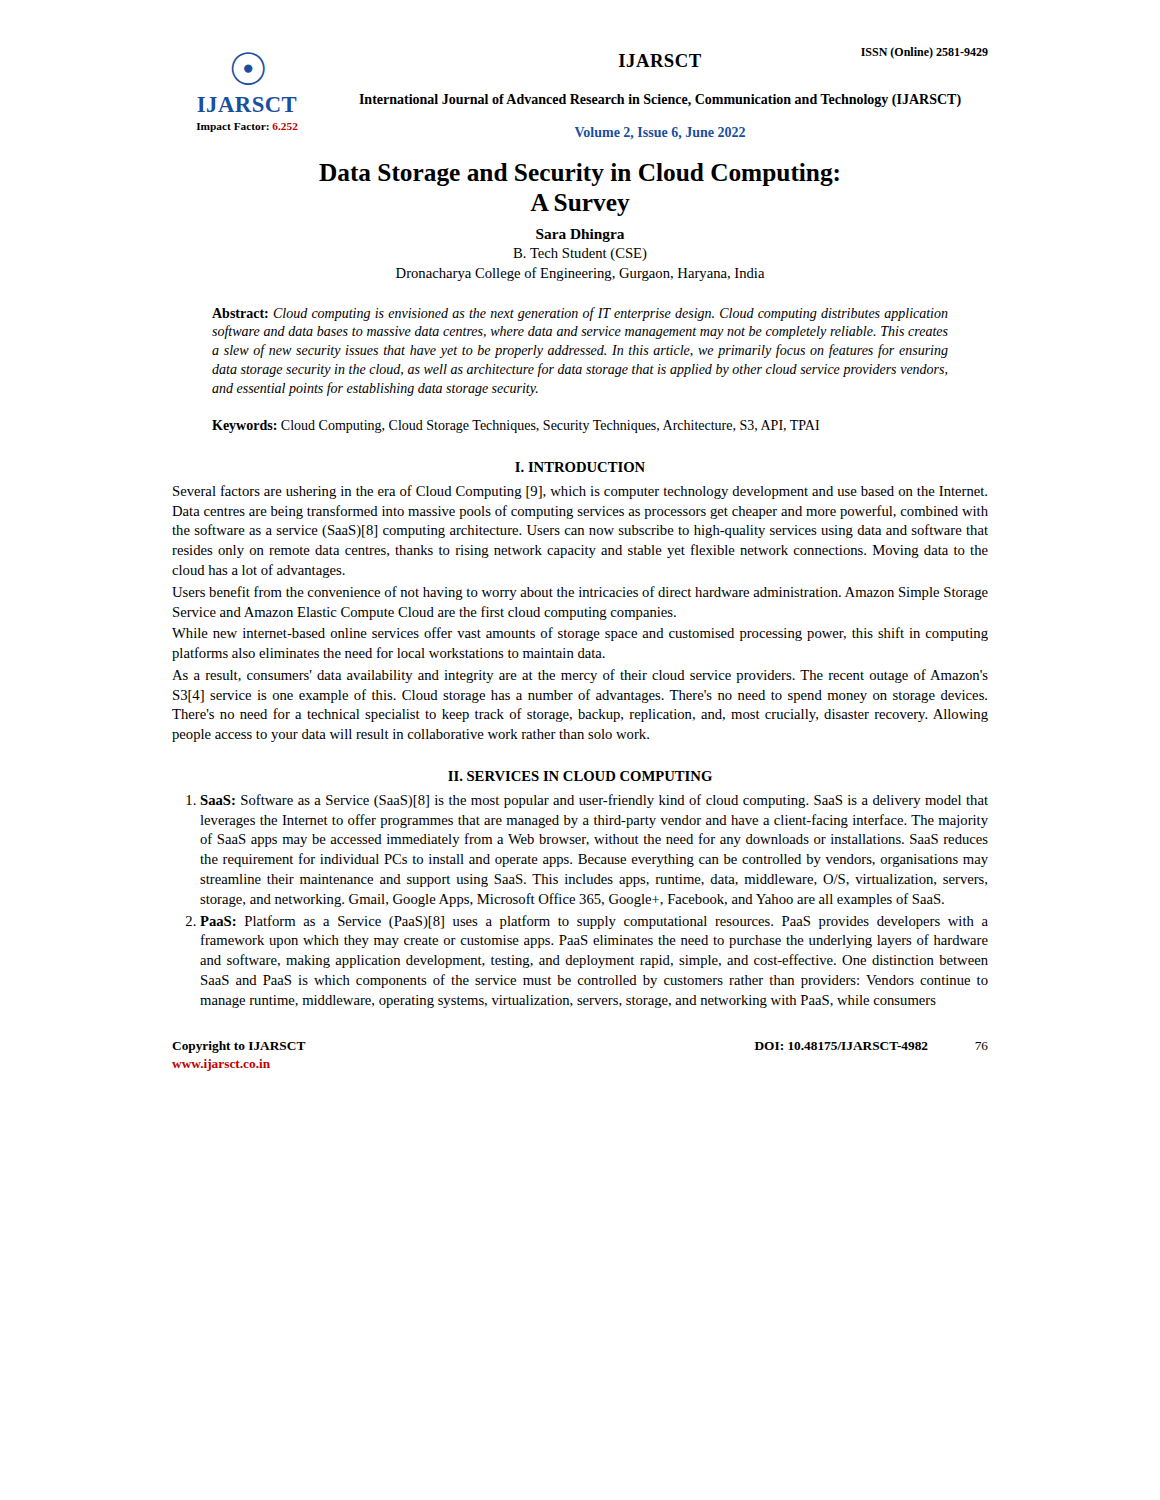☉
IJARSCT
Impact Factor: 6.252
ISSN (Online) 2581-9429
IJARSCT
International Journal of Advanced Research in Science, Communication and Technology (IJARSCT)
Volume 2, Issue 6, June 2022
Data Storage and Security in Cloud Computing:
A Survey
Sara Dhingra
B. Tech Student (CSE)
Dronacharya College of Engineering, Gurgaon, Haryana, India
Abstract: Cloud computing is envisioned as the next generation of IT enterprise design. Cloud computing distributes application software and data bases to massive data centres, where data and service management may not be completely reliable. This creates a slew of new security issues that have yet to be properly addressed. In this article, we primarily focus on features for ensuring data storage security in the cloud, as well as architecture for data storage that is applied by other cloud service providers vendors, and essential points for establishing data storage security.
Keywords: Cloud Computing, Cloud Storage Techniques, Security Techniques, Architecture, S3, API, TPAI
I. INTRODUCTION
Several factors are ushering in the era of Cloud Computing [9], which is computer technology development and use based on the Internet. Data centres are being transformed into massive pools of computing services as processors get cheaper and more powerful, combined with the software as a service (SaaS)[8] computing architecture. Users can now subscribe to high-quality services using data and software that resides only on remote data centres, thanks to rising network capacity and stable yet flexible network connections. Moving data to the cloud has a lot of advantages.
Users benefit from the convenience of not having to worry about the intricacies of direct hardware administration. Amazon Simple Storage Service and Amazon Elastic Compute Cloud are the first cloud computing companies.
While new internet-based online services offer vast amounts of storage space and customised processing power, this shift in computing platforms also eliminates the need for local workstations to maintain data.
As a result, consumers' data availability and integrity are at the mercy of their cloud service providers. The recent outage of Amazon's S3[4] service is one example of this. Cloud storage has a number of advantages. There's no need to spend money on storage devices. There's no need for a technical specialist to keep track of storage, backup, replication, and, most crucially, disaster recovery. Allowing people access to your data will result in collaborative work rather than solo work.
II. SERVICES IN CLOUD COMPUTING
SaaS: Software as a Service (SaaS)[8] is the most popular and user-friendly kind of cloud computing. SaaS is a delivery model that leverages the Internet to offer programmes that are managed by a third-party vendor and have a client-facing interface. The majority of SaaS apps may be accessed immediately from a Web browser, without the need for any downloads or installations. SaaS reduces the requirement for individual PCs to install and operate apps. Because everything can be controlled by vendors, organisations may streamline their maintenance and support using SaaS. This includes apps, runtime, data, middleware, O/S, virtualization, servers, storage, and networking. Gmail, Google Apps, Microsoft Office 365, Google+, Facebook, and Yahoo are all examples of SaaS.
PaaS: Platform as a Service (PaaS)[8] uses a platform to supply computational resources. PaaS provides developers with a framework upon which they may create or customise apps. PaaS eliminates the need to purchase the underlying layers of hardware and software, making application development, testing, and deployment rapid, simple, and cost-effective. One distinction between SaaS and PaaS is which components of the service must be controlled by customers rather than providers: Vendors continue to manage runtime, middleware, operating systems, virtualization, servers, storage, and networking with PaaS, while consumers
Copyright to IJARSCT
www.ijarsct.co.in
DOI: 10.48175/IJARSCT-4982
76